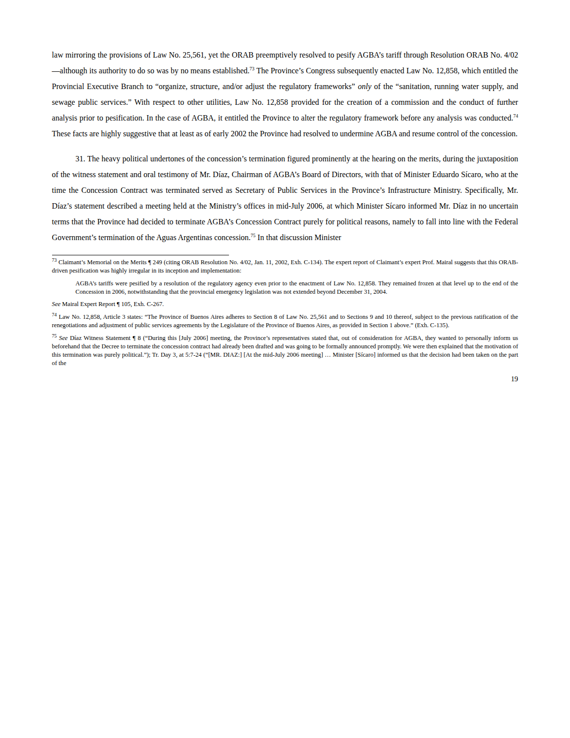law mirroring the provisions of Law No. 25,561, yet the ORAB preemptively resolved to pesify AGBA’s tariff through Resolution ORAB No. 4/02—although its authority to do so was by no means established.73 The Province’s Congress subsequently enacted Law No. 12,858, which entitled the Provincial Executive Branch to “organize, structure, and/or adjust the regulatory frameworks” only of the “sanitation, running water supply, and sewage public services.” With respect to other utilities, Law No. 12,858 provided for the creation of a commission and the conduct of further analysis prior to pesification. In the case of AGBA, it entitled the Province to alter the regulatory framework before any analysis was conducted.74 These facts are highly suggestive that at least as of early 2002 the Province had resolved to undermine AGBA and resume control of the concession.
31. The heavy political undertones of the concession’s termination figured prominently at the hearing on the merits, during the juxtaposition of the witness statement and oral testimony of Mr. Díaz, Chairman of AGBA’s Board of Directors, with that of Minister Eduardo Sícaro, who at the time the Concession Contract was terminated served as Secretary of Public Services in the Province’s Infrastructure Ministry. Specifically, Mr. Díaz’s statement described a meeting held at the Ministry’s offices in mid-July 2006, at which Minister Sícaro informed Mr. Díaz in no uncertain terms that the Province had decided to terminate AGBA’s Concession Contract purely for political reasons, namely to fall into line with the Federal Government’s termination of the Aguas Argentinas concession.75 In that discussion Minister
73 Claimant’s Memorial on the Merits ¶ 249 (citing ORAB Resolution No. 4/02, Jan. 11, 2002, Exh. C-134). The expert report of Claimant’s expert Prof. Mairal suggests that this ORAB-driven pesification was highly irregular in its inception and implementation:
AGBA’s tariffs were pesified by a resolution of the regulatory agency even prior to the enactment of Law No. 12,858. They remained frozen at that level up to the end of the Concession in 2006, notwithstanding that the provincial emergency legislation was not extended beyond December 31, 2004.
See Mairal Expert Report ¶ 105, Exh. C-267.
74 Law No. 12,858, Article 3 states: “The Province of Buenos Aires adheres to Section 8 of Law No. 25,561 and to Sections 9 and 10 thereof, subject to the previous ratification of the renegotiations and adjustment of public services agreements by the Legislature of the Province of Buenos Aires, as provided in Section 1 above.” (Exh. C-135).
75 See Díaz Witness Statement ¶ 8 (“During this [July 2006] meeting, the Province’s representatives stated that, out of consideration for AGBA, they wanted to personally inform us beforehand that the Decree to terminate the concession contract had already been drafted and was going to be formally announced promptly. We were then explained that the motivation of this termination was purely political.”); Tr. Day 3, at 5:7-24 (“[MR. DIAZ:] [At the mid-July 2006 meeting] … Minister [Sícaro] informed us that the decision had been taken on the part of the
19